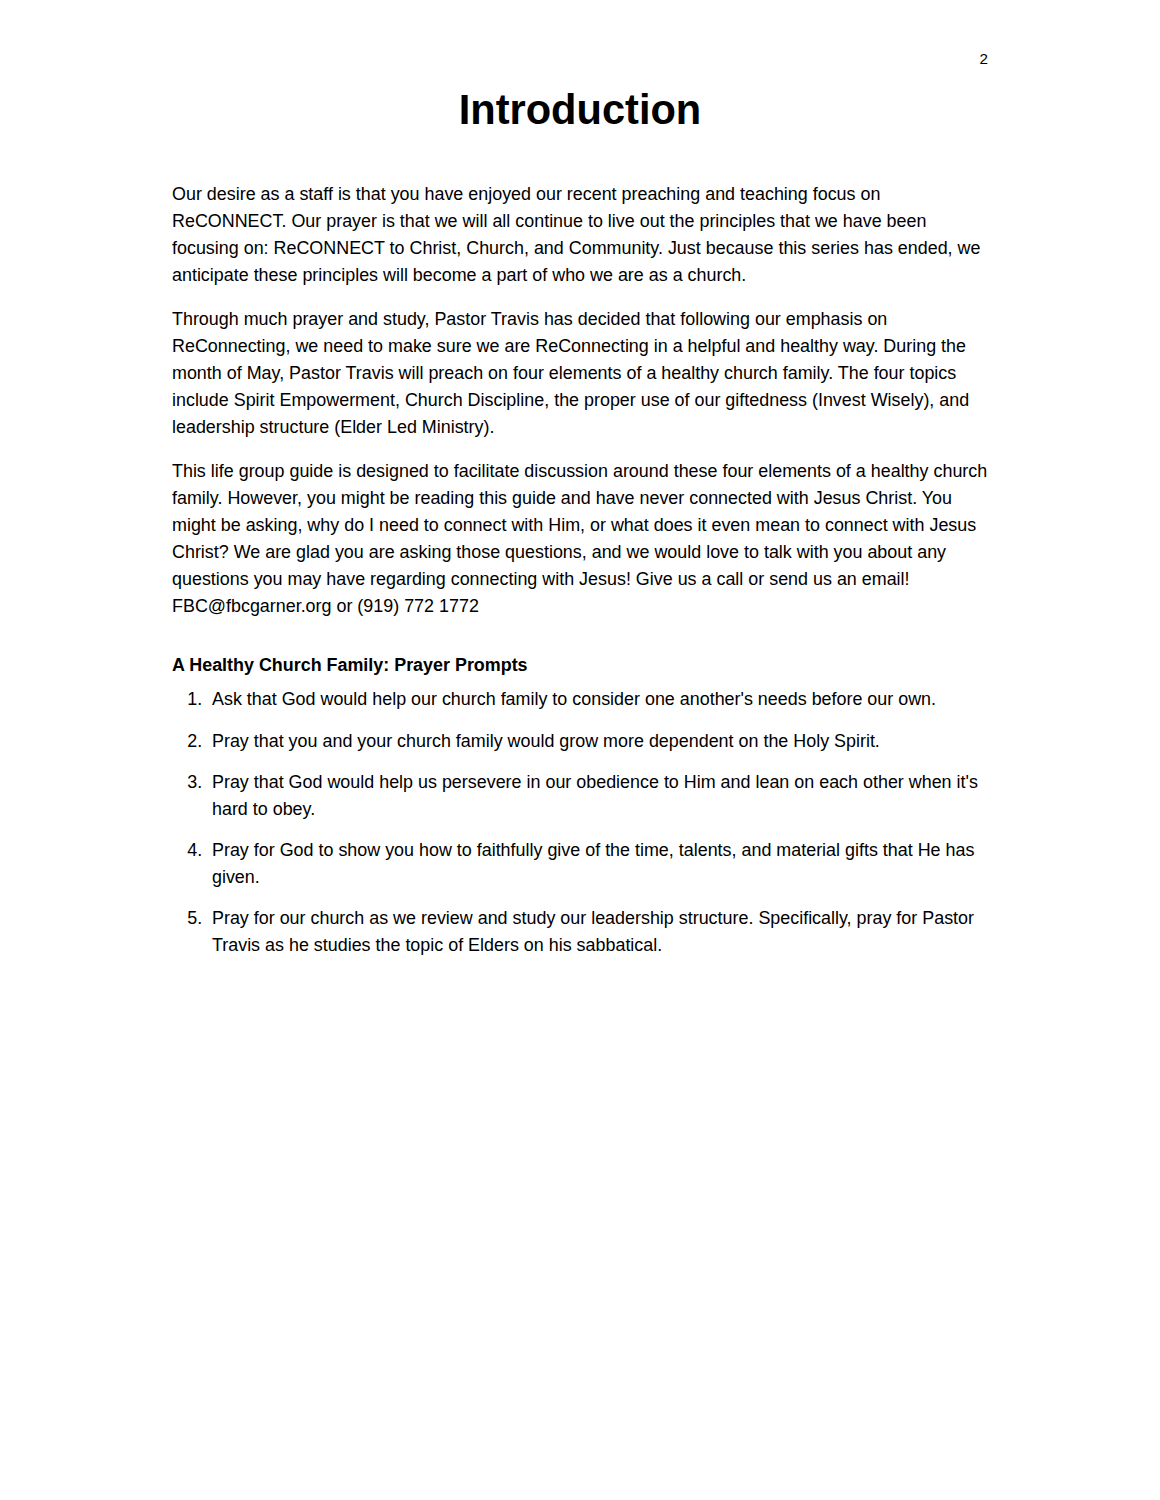2
Introduction
Our desire as a staff is that you have enjoyed our recent preaching and teaching focus on ReCONNECT. Our prayer is that we will all continue to live out the principles that we have been focusing on: ReCONNECT to Christ, Church, and Community. Just because this series has ended, we anticipate these principles will become a part of who we are as a church.
Through much prayer and study, Pastor Travis has decided that following our emphasis on ReConnecting, we need to make sure we are ReConnecting in a helpful and healthy way. During the month of May, Pastor Travis will preach on four elements of a healthy church family. The four topics include Spirit Empowerment, Church Discipline, the proper use of our giftedness (Invest Wisely), and leadership structure (Elder Led Ministry).
This life group guide is designed to facilitate discussion around these four elements of a healthy church family. However, you might be reading this guide and have never connected with Jesus Christ. You might be asking, why do I need to connect with Him, or what does it even mean to connect with Jesus Christ? We are glad you are asking those questions, and we would love to talk with you about any questions you may have regarding connecting with Jesus! Give us a call or send us an email! FBC@fbcgarner.org or (919) 772 1772
A Healthy Church Family: Prayer Prompts
Ask that God would help our church family to consider one another's needs before our own.
Pray that you and your church family would grow more dependent on the Holy Spirit.
Pray that God would help us persevere in our obedience to Him and lean on each other when it's hard to obey.
Pray for God to show you how to faithfully give of the time, talents, and material gifts that He has given.
Pray for our church as we review and study our leadership structure. Specifically, pray for Pastor Travis as he studies the topic of Elders on his sabbatical.